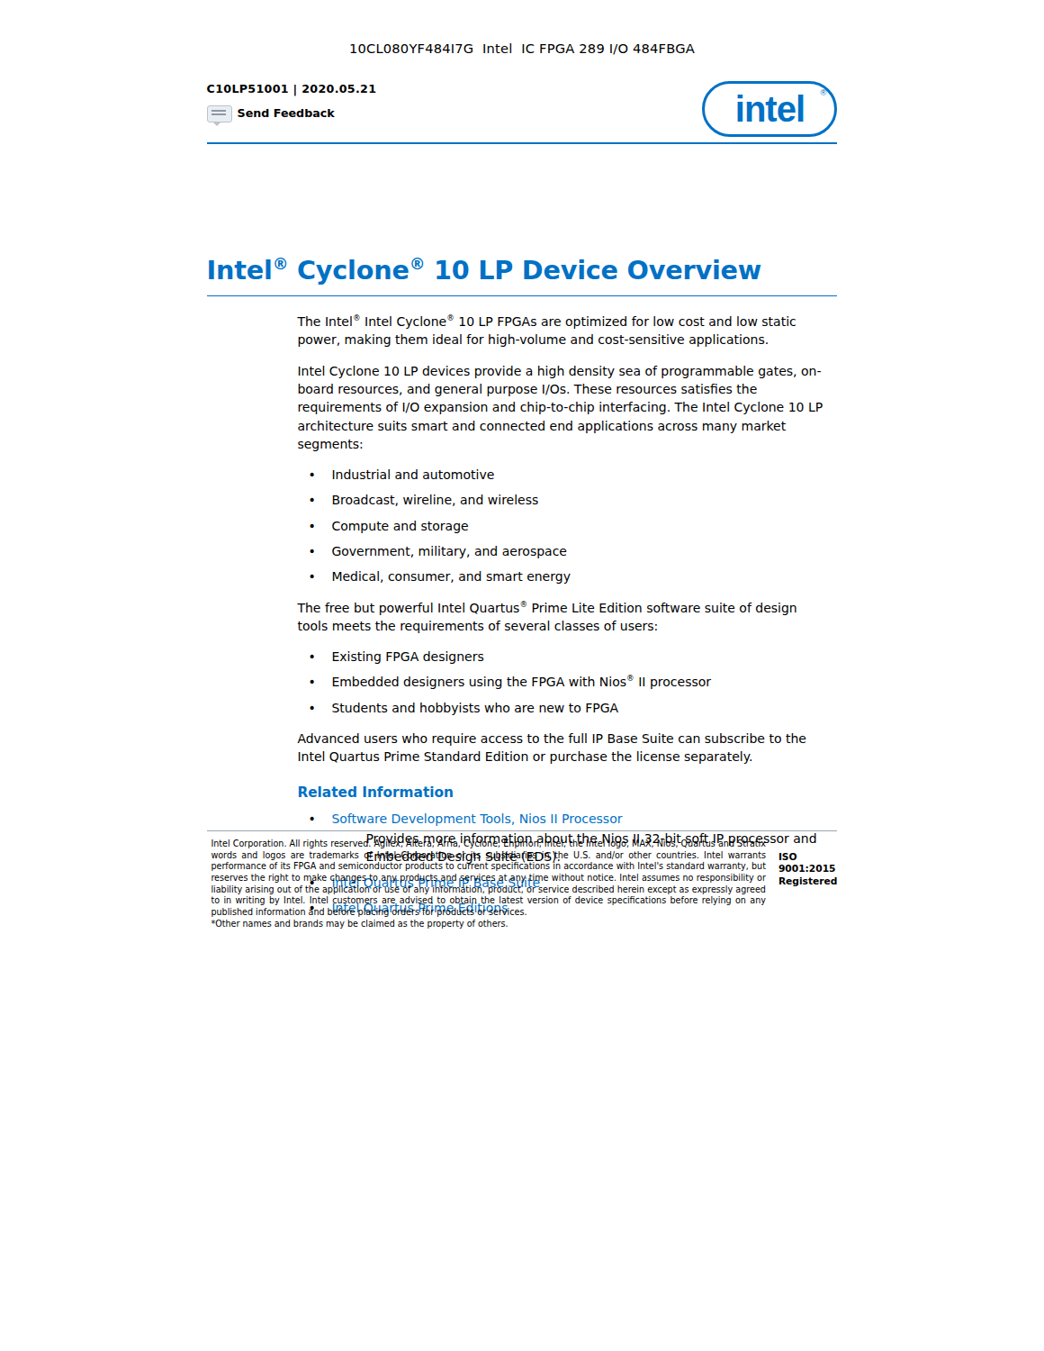10CL080YF484I7G Intel IC FPGA 289 I/O 484FBGA
C10LP51001 | 2020.05.21
Send Feedback
intel ®
Intel® Cyclone® 10 LP Device Overview
The Intel® Intel Cyclone® 10 LP FPGAs are optimized for low cost and low static power, making them ideal for high-volume and cost-sensitive applications.
Intel Cyclone 10 LP devices provide a high density sea of programmable gates, on-board resources, and general purpose I/Os. These resources satisfies the requirements of I/O expansion and chip-to-chip interfacing. The Intel Cyclone 10 LP architecture suits smart and connected end applications across many market segments:
Industrial and automotive
Broadcast, wireline, and wireless
Compute and storage
Government, military, and aerospace
Medical, consumer, and smart energy
The free but powerful Intel Quartus® Prime Lite Edition software suite of design tools meets the requirements of several classes of users:
Existing FPGA designers
Embedded designers using the FPGA with Nios® II processor
Students and hobbyists who are new to FPGA
Advanced users who require access to the full IP Base Suite can subscribe to the Intel Quartus Prime Standard Edition or purchase the license separately.
Related Information
Software Development Tools, Nios II Processor
Provides more information about the Nios II 32-bit soft IP processor and Embedded Design Suite (EDS).
Intel Quartus Prime IP Base Suite
Intel Quartus Prime Editions
Intel Corporation. All rights reserved. Agilex, Altera, Arria, Cyclone, Enpirion, Intel, the Intel logo, MAX, Nios, Quartus and Stratix words and logos are trademarks of Intel Corporation or its subsidiaries in the U.S. and/or other countries. Intel warrants performance of its FPGA and semiconductor products to current specifications in accordance with Intel's standard warranty, but reserves the right to make changes to any products and services at any time without notice. Intel assumes no responsibility or liability arising out of the application or use of any information, product, or service described herein except as expressly agreed to in writing by Intel. Intel customers are advised to obtain the latest version of device specifications before relying on any published information and before placing orders for products or services.
*Other names and brands may be claimed as the property of others.
ISO
9001:2015
Registered